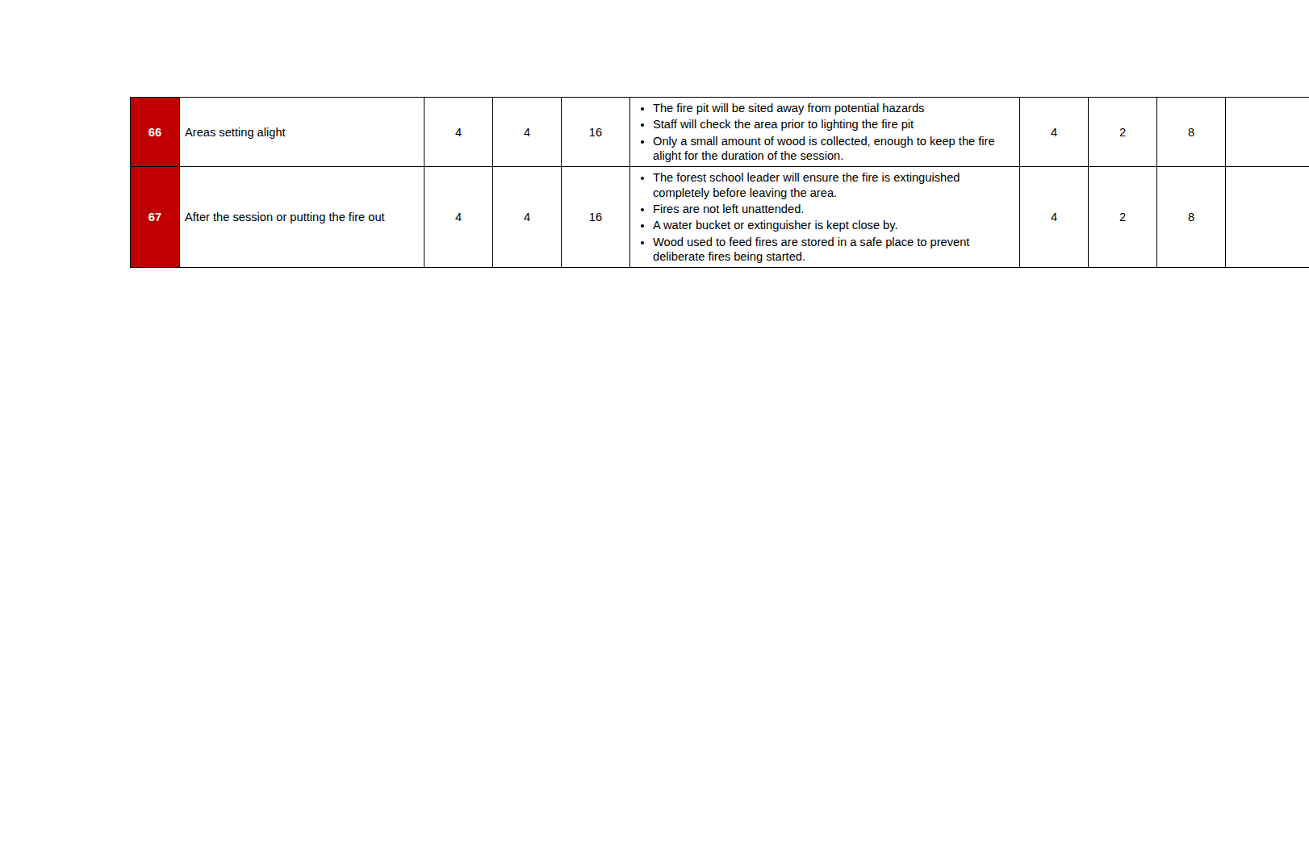| 66 | Areas setting alight | 4 | 4 | 16 | The fire pit will be sited away from potential hazards Staff will check the area prior to lighting the fire pit Only a small amount of wood is collected, enough to keep the fire alight for the duration of the session. | 4 | 2 | 8 | |
| 67 | After the session or putting the fire out | 4 | 4 | 16 | The forest school leader will ensure the fire is extinguished completely before leaving the area. Fires are not left unattended. A water bucket or extinguisher is kept close by. Wood used to feed fires are stored in a safe place to prevent deliberate fires being started. | 4 | 2 | 8 | |